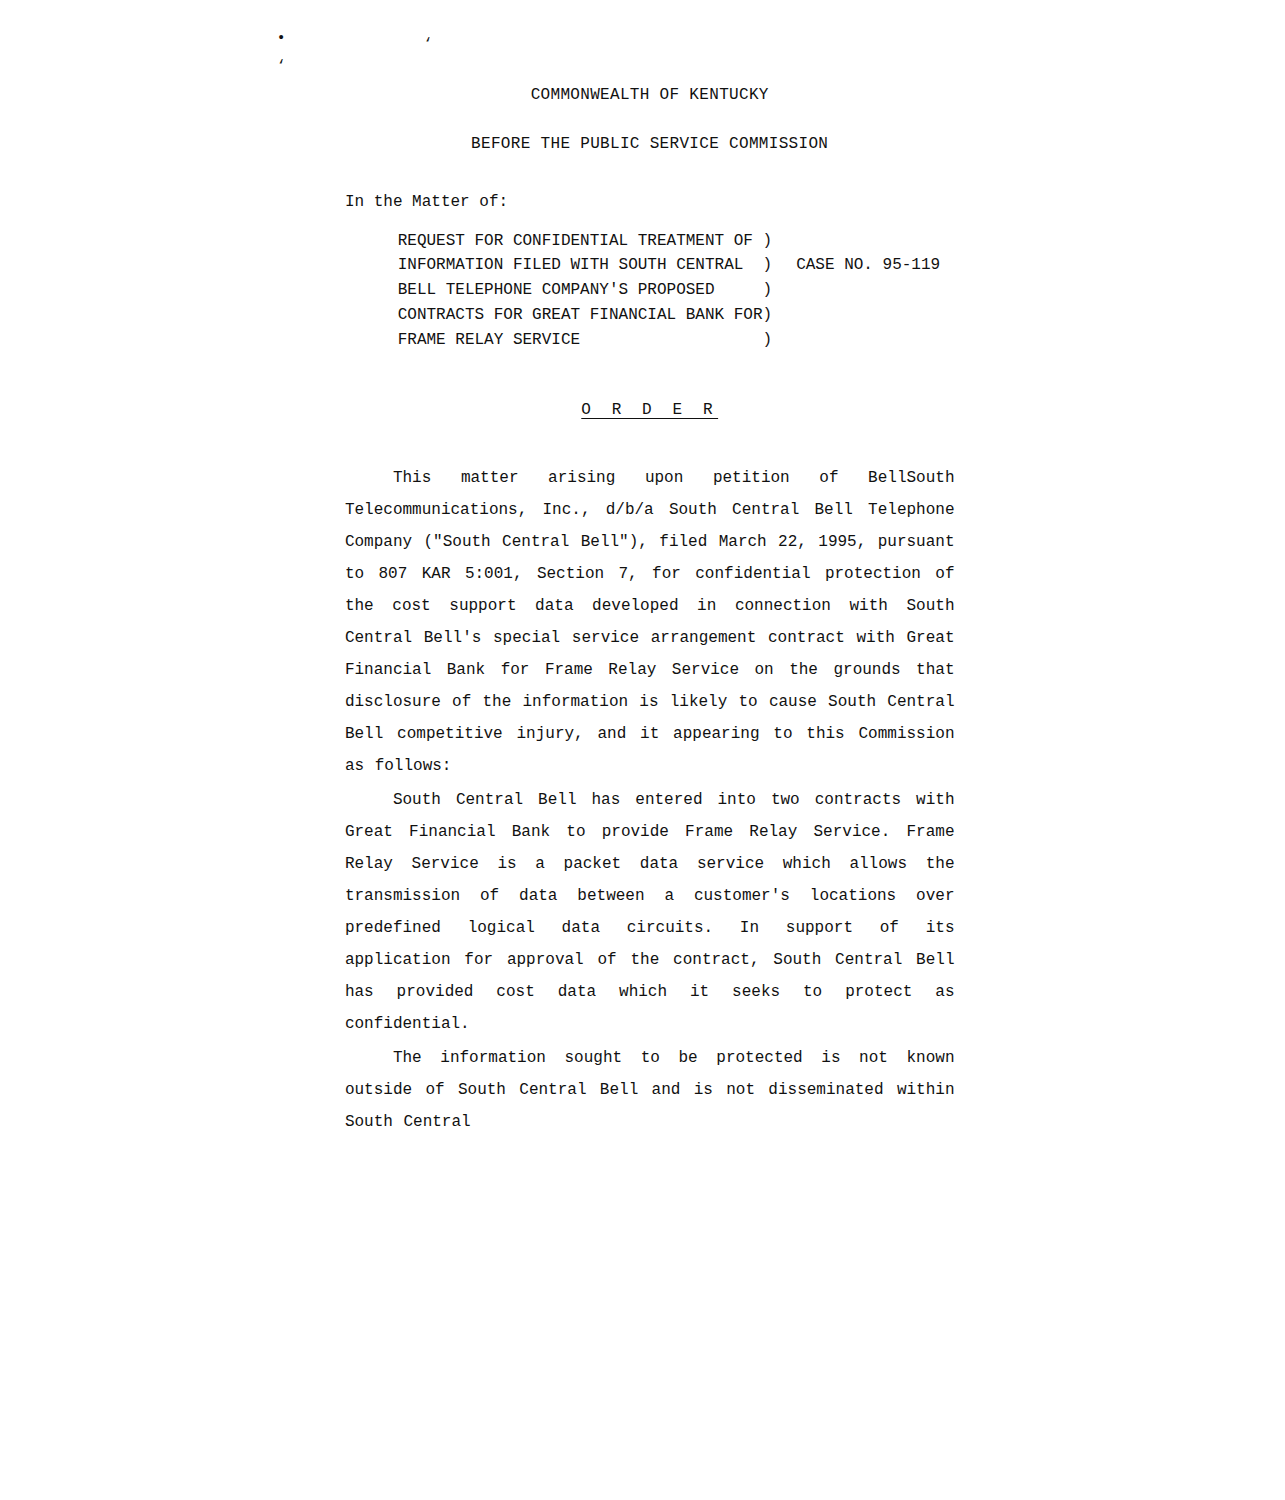• ‘ ‘
COMMONWEALTH OF KENTUCKY
BEFORE THE PUBLIC SERVICE COMMISSION
In the Matter of:
| REQUEST FOR CONFIDENTIAL TREATMENT OF | ) | |
| INFORMATION FILED WITH SOUTH CENTRAL | ) | CASE NO. 95-119 |
| BELL TELEPHONE COMPANY'S PROPOSED | ) | |
| CONTRACTS FOR GREAT FINANCIAL BANK FOR | ) | |
| FRAME RELAY SERVICE | ) | |
O R D E R
This matter arising upon petition of BellSouth Telecommunications, Inc., d/b/a South Central Bell Telephone Company ("South Central Bell"), filed March 22, 1995, pursuant to 807 KAR 5:001, Section 7, for confidential protection of the cost support data developed in connection with South Central Bell's special service arrangement contract with Great Financial Bank for Frame Relay Service on the grounds that disclosure of the information is likely to cause South Central Bell competitive injury, and it appearing to this Commission as follows:
South Central Bell has entered into two contracts with Great Financial Bank to provide Frame Relay Service. Frame Relay Service is a packet data service which allows the transmission of data between a customer's locations over predefined logical data circuits. In support of its application for approval of the contract, South Central Bell has provided cost data which it seeks to protect as confidential.
The information sought to be protected is not known outside of South Central Bell and is not disseminated within South Central